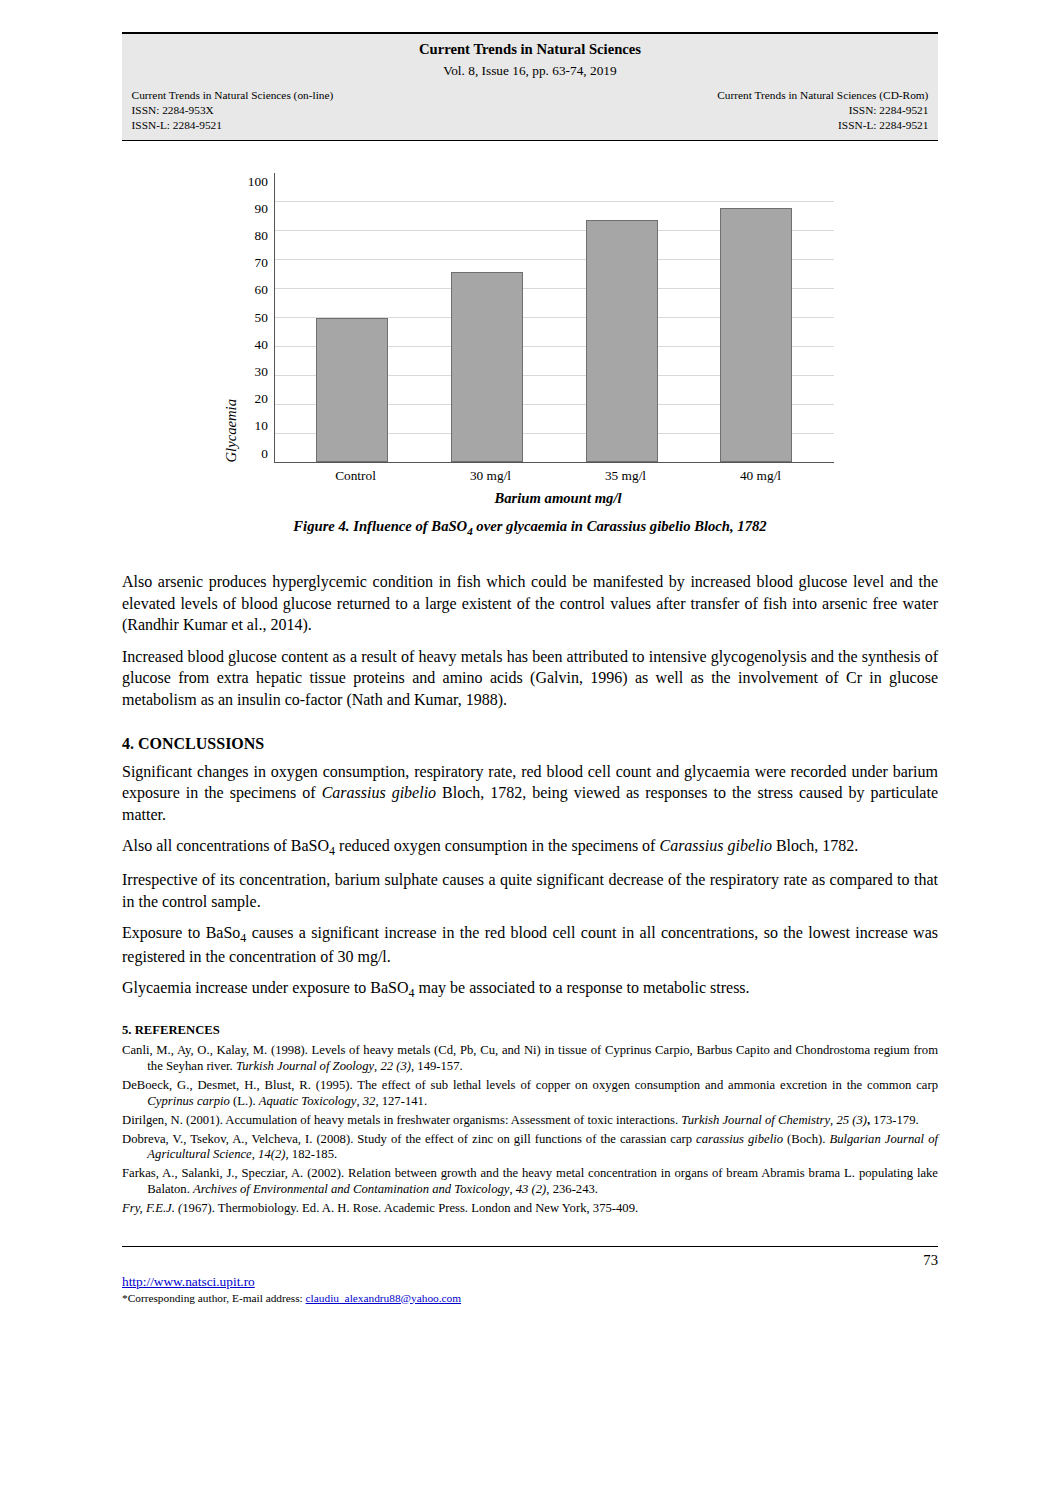Current Trends in Natural Sciences
Vol. 8, Issue 16, pp. 63-74, 2019
| Current Trends in Natural Sciences (on-line) | Current Trends in Natural Sciences (CD-Rom) |
| ISSN: 2284-953X | ISSN: 2284-9521 |
| ISSN-L: 2284-9521 | ISSN-L: 2284-9521 |
Glycaemia
100 90 80 70 60 50 40 30 20 10 0
Control 30 mg/l 35 mg/l 40 mg/l
Barium amount mg/l
Figure 4. Influence of BaSO4 over glycaemia in Carassius gibelio Bloch, 1782
Also arsenic produces hyperglycemic condition in fish which could be manifested by increased blood glucose level and the elevated levels of blood glucose returned to a large existent of the control values after transfer of fish into arsenic free water (Randhir Kumar et al., 2014).
Increased blood glucose content as a result of heavy metals has been attributed to intensive glycogenolysis and the synthesis of glucose from extra hepatic tissue proteins and amino acids (Galvin, 1996) as well as the involvement of Cr in glucose metabolism as an insulin co-factor (Nath and Kumar, 1988).
4. CONCLUSSIONS
Significant changes in oxygen consumption, respiratory rate, red blood cell count and glycaemia were recorded under barium exposure in the specimens of Carassius gibelio Bloch, 1782, being viewed as responses to the stress caused by particulate matter.
Also all concentrations of BaSO4 reduced oxygen consumption in the specimens of Carassius gibelio Bloch, 1782.
Irrespective of its concentration, barium sulphate causes a quite significant decrease of the respiratory rate as compared to that in the control sample.
Exposure to BaSo4 causes a significant increase in the red blood cell count in all concentrations, so the lowest increase was registered in the concentration of 30 mg/l.
Glycaemia increase under exposure to BaSO4 may be associated to a response to metabolic stress.
5. REFERENCES
Canli, M., Ay, O., Kalay, M. (1998). Levels of heavy metals (Cd, Pb, Cu, and Ni) in tissue of Cyprinus Carpio, Barbus Capito and Chondrostoma regium from the Seyhan river. Turkish Journal of Zoology, 22 (3), 149-157.
DeBoeck, G., Desmet, H., Blust, R. (1995). The effect of sub lethal levels of copper on oxygen consumption and ammonia excretion in the common carp Cyprinus carpio (L.). Aquatic Toxicology, 32, 127-141.
Dirilgen, N. (2001). Accumulation of heavy metals in freshwater organisms: Assessment of toxic interactions. Turkish Journal of Chemistry, 25 (3), 173-179.
Dobreva, V., Tsekov, A., Velcheva, I. (2008). Study of the effect of zinc on gill functions of the carassian carp carassius gibelio (Boch). Bulgarian Journal of Agricultural Science, 14(2), 182-185.
Farkas, A., Salanki, J., Specziar, A. (2002). Relation between growth and the heavy metal concentration in organs of bream Abramis brama L. populating lake Balaton. Archives of Environmental and Contamination and Toxicology, 43 (2), 236-243.
Fry, F.E.J. (1967). Thermobiology. Ed. A. H. Rose. Academic Press. London and New York, 375-409.
73
http://www.natsci.upit.ro
*Corresponding author, E-mail address: claudiu_alexandru88@yahoo.com